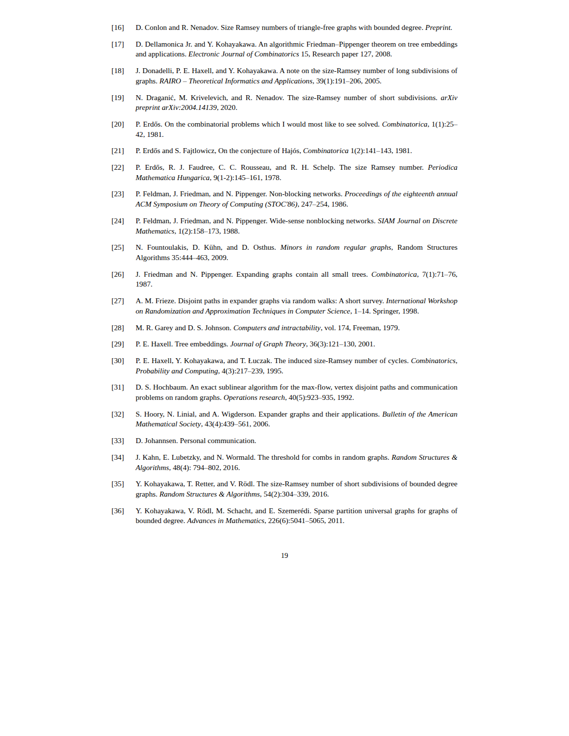D. Conlon and R. Nenadov. Size Ramsey numbers of triangle-free graphs with bounded degree. Preprint.
D. Dellamonica Jr. and Y. Kohayakawa. An algorithmic Friedman–Pippenger theorem on tree embeddings and applications. Electronic Journal of Combinatorics 15, Research paper 127, 2008.
J. Donadelli, P. E. Haxell, and Y. Kohayakawa. A note on the size-Ramsey number of long subdivisions of graphs. RAIRO – Theoretical Informatics and Applications, 39(1):191–206, 2005.
N. Draganić, M. Krivelevich, and R. Nenadov. The size-Ramsey number of short subdivisions. arXiv preprint arXiv:2004.14139, 2020.
P. Erdős. On the combinatorial problems which I would most like to see solved. Combinatorica, 1(1):25–42, 1981.
P. Erdős and S. Fajtlowicz, On the conjecture of Hajós, Combinatorica 1(2):141–143, 1981.
P. Erdős, R. J. Faudree, C. C. Rousseau, and R. H. Schelp. The size Ramsey number. Periodica Mathematica Hungarica, 9(1-2):145–161, 1978.
P. Feldman, J. Friedman, and N. Pippenger. Non-blocking networks. Proceedings of the eighteenth annual ACM Symposium on Theory of Computing (STOC'86), 247–254, 1986.
P. Feldman, J. Friedman, and N. Pippenger. Wide-sense nonblocking networks. SIAM Journal on Discrete Mathematics, 1(2):158–173, 1988.
N. Fountoulakis, D. Kühn, and D. Osthus. Minors in random regular graphs, Random Structures Algorithms 35:444–463, 2009.
J. Friedman and N. Pippenger. Expanding graphs contain all small trees. Combinatorica, 7(1):71–76, 1987.
A. M. Frieze. Disjoint paths in expander graphs via random walks: A short survey. International Workshop on Randomization and Approximation Techniques in Computer Science, 1–14. Springer, 1998.
M. R. Garey and D. S. Johnson. Computers and intractability, vol. 174, Freeman, 1979.
P. E. Haxell. Tree embeddings. Journal of Graph Theory, 36(3):121–130, 2001.
P. E. Haxell, Y. Kohayakawa, and T. Łuczak. The induced size-Ramsey number of cycles. Combinatorics, Probability and Computing, 4(3):217–239, 1995.
D. S. Hochbaum. An exact sublinear algorithm for the max-flow, vertex disjoint paths and communication problems on random graphs. Operations research, 40(5):923–935, 1992.
S. Hoory, N. Linial, and A. Wigderson. Expander graphs and their applications. Bulletin of the American Mathematical Society, 43(4):439–561, 2006.
D. Johannsen. Personal communication.
J. Kahn, E. Lubetzky, and N. Wormald. The threshold for combs in random graphs. Random Structures & Algorithms, 48(4): 794–802, 2016.
Y. Kohayakawa, T. Retter, and V. Rödl. The size-Ramsey number of short subdivisions of bounded degree graphs. Random Structures & Algorithms, 54(2):304–339, 2016.
Y. Kohayakawa, V. Rödl, M. Schacht, and E. Szemerédi. Sparse partition universal graphs for graphs of bounded degree. Advances in Mathematics, 226(6):5041–5065, 2011.
19